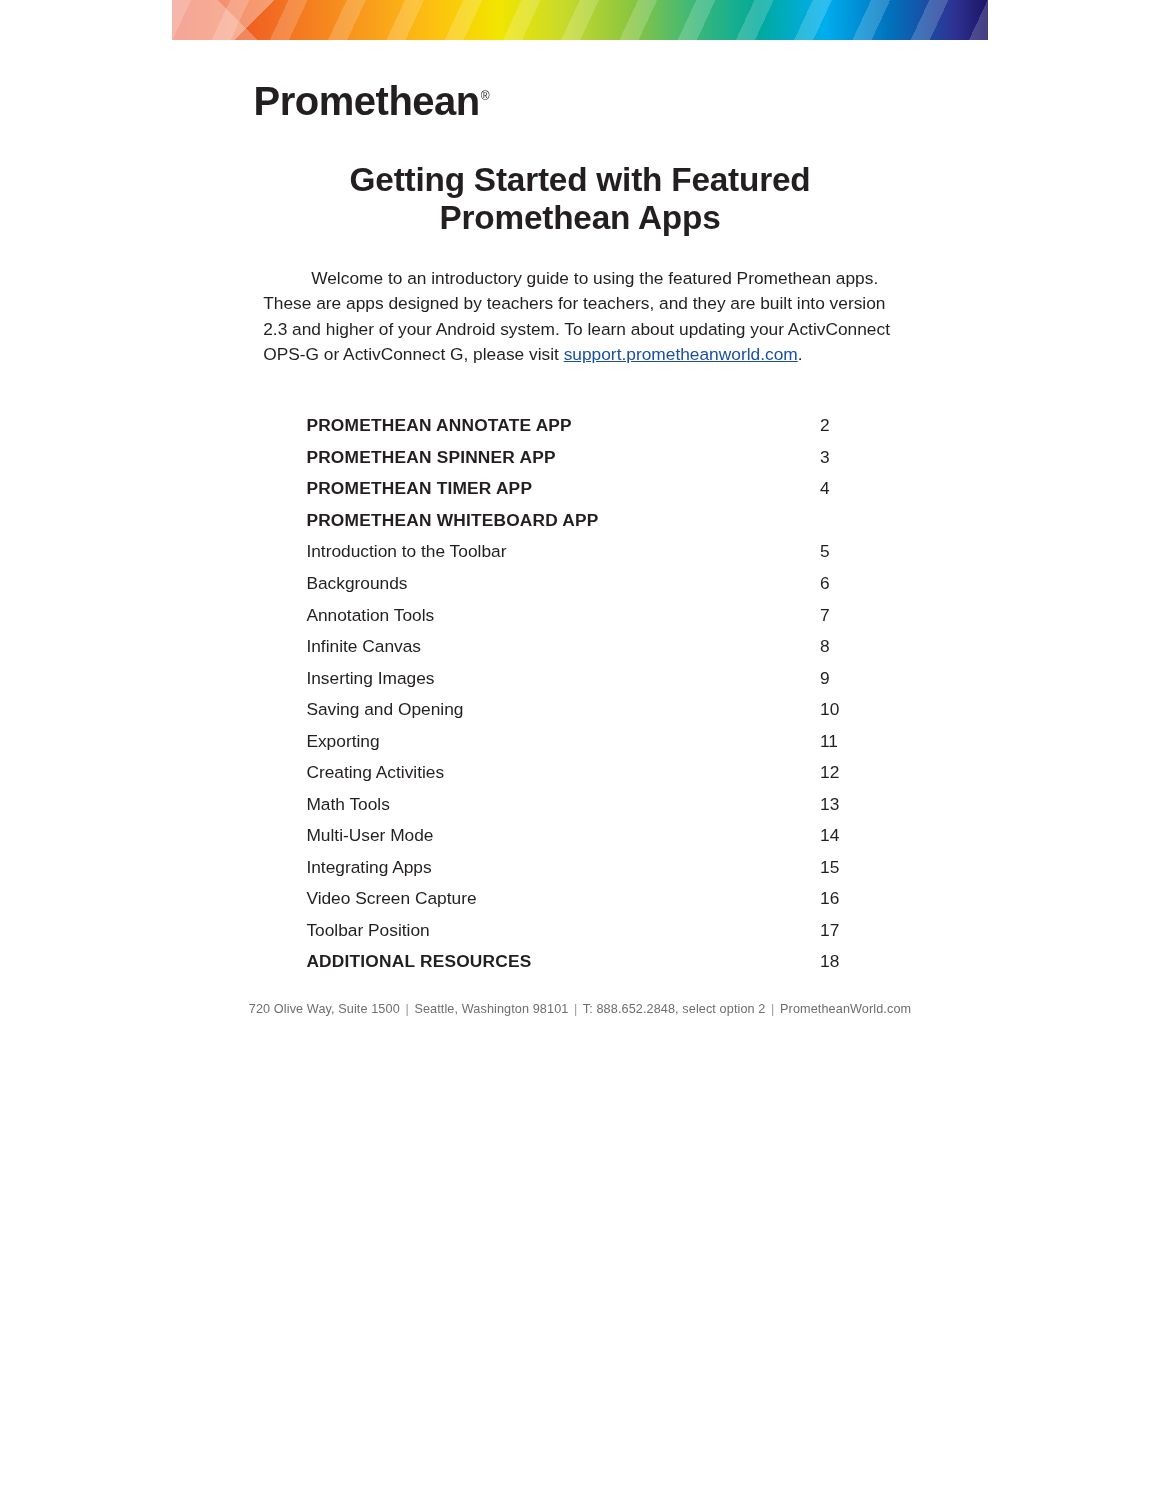Promethean®
Getting Started with Featured Promethean Apps
Welcome to an introductory guide to using the featured Promethean apps. These are apps designed by teachers for teachers, and they are built into version 2.3 and higher of your Android system. To learn about updating your ActivConnect OPS-G or ActivConnect G, please visit support.prometheanworld.com.
| PROMETHEAN ANNOTATE APP | 2 |
| PROMETHEAN SPINNER APP | 3 |
| PROMETHEAN TIMER APP | 4 |
| PROMETHEAN WHITEBOARD APP | |
| Introduction to the Toolbar | 5 |
| Backgrounds | 6 |
| Annotation Tools | 7 |
| Infinite Canvas | 8 |
| Inserting Images | 9 |
| Saving and Opening | 10 |
| Exporting | 11 |
| Creating Activities | 12 |
| Math Tools | 13 |
| Multi-User Mode | 14 |
| Integrating Apps | 15 |
| Video Screen Capture | 16 |
| Toolbar Position | 17 |
| ADDITIONAL RESOURCES | 18 |
720 Olive Way, Suite 1500 | Seattle, Washington 98101 | T: 888.652.2848, select option 2 | PrometheanWorld.com